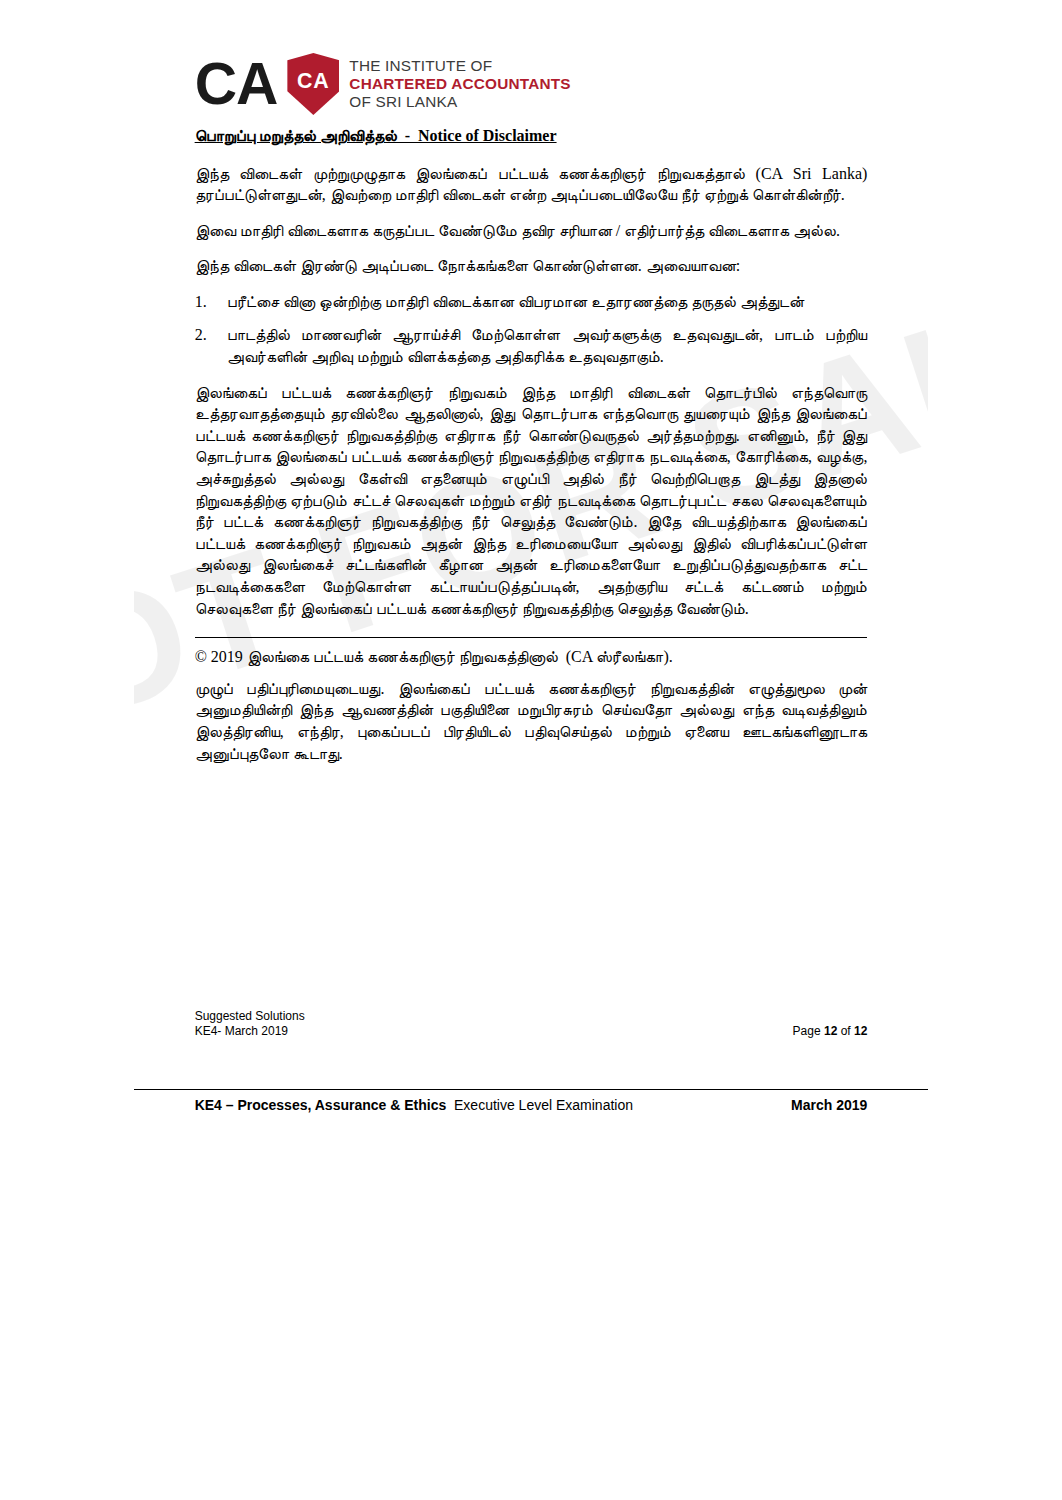NOT FOR SALE
CA
CA
THE INSTITUTE OF
CHARTERED ACCOUNTANTS
OF SRI LANKA
பொறுப்பு மறுத்தல் அறிவித்தல் - Notice of Disclaimer
இந்த விடைகள் முற்றுமுழுதாக இலங்கைப் பட்டயக் கணக்கறிஞர் நிறுவகத்தால் (CA Sri Lanka) தரப்பட்டுள்ளதுடன், இவற்றை மாதிரி விடைகள் என்ற அடிப்படையிலேயே நீர் ஏற்றுக் கொள்கின்றீர்.
இவை மாதிரி விடைகளாக கருதப்பட வேண்டுமே தவிர சரியான / எதிர்பார்த்த விடைகளாக அல்ல.
இந்த விடைகள் இரண்டு அடிப்படை நோக்கங்களை கொண்டுள்ளன. அவையாவன:
1. பரீட்சை வினா ஒன்றிற்கு மாதிரி விடைக்கான விபரமான உதாரணத்தை தருதல் அத்துடன்
2. பாடத்தில் மாணவரின் ஆராய்ச்சி மேற்கொள்ள அவர்களுக்கு உதவுவதுடன், பாடம் பற்றிய அவர்களின் அறிவு மற்றும் விளக்கத்தை அதிகரிக்க உதவுவதாகும்.
இலங்கைப் பட்டயக் கணக்கறிஞர் நிறுவகம் இந்த மாதிரி விடைகள் தொடர்பில் எந்தவொரு உத்தரவாதத்தையும் தரவில்லை ஆதலினால், இது தொடர்பாக எந்தவொரு துயரையும் இந்த இலங்கைப் பட்டயக் கணக்கறிஞர் நிறுவகத்திற்கு எதிராக நீர் கொண்டுவருதல் அர்த்தமற்றது. எனினும், நீர் இது தொடர்பாக இலங்கைப் பட்டயக் கணக்கறிஞர் நிறுவகத்திற்கு எதிராக நடவடிக்கை, கோரிக்கை, வழக்கு, அச்சுறுத்தல் அல்லது கேள்வி எதனையும் எழுப்பி அதில் நீர் வெற்றிபெறாத இடத்து இதனால் நிறுவகத்திற்கு ஏற்படும் சட்டச் செலவுகள் மற்றும் எதிர் நடவடிக்கை தொடர்புபட்ட சகல செலவுகளையும் நீர் பட்டக் கணக்கறிஞர் நிறுவகத்திற்கு நீர் செலுத்த வேண்டும். இதே விடயத்திற்காக இலங்கைப் பட்டயக் கணக்கறிஞர் நிறுவகம் அதன் இந்த உரிமையையோ அல்லது இதில் விபரிக்கப்பட்டுள்ள அல்லது இலங்கைச் சட்டங்களின் கீழான அதன் உரிமைகளையோ உறுதிப்படுத்துவதற்காக சட்ட நடவடிக்கைகளை மேற்கொள்ள கட்டாயப்படுத்தப்படின், அதற்குரிய சட்டக் கட்டணம் மற்றும் செலவுகளை நீர் இலங்கைப் பட்டயக் கணக்கறிஞர் நிறுவகத்திற்கு செலுத்த வேண்டும்.
© 2019 இலங்கை பட்டயக் கணக்கறிஞர் நிறுவகத்தினால் (CA ஸ்ரீலங்கா).
முழுப் பதிப்புரிமையுடையது. இலங்கைப் பட்டயக் கணக்கறிஞர் நிறுவகத்தின் எழுத்துமூல முன் அனுமதியின்றி இந்த ஆவணத்தின் பகுதியினை மறுபிரசுரம் செய்வதோ அல்லது எந்த வடிவத்திலும் இலத்திரனிய, எந்திர, புகைப்படப் பிரதியிடல் பதிவுசெய்தல் மற்றும் ஏனைய ஊடகங்களினூடாக அனுப்புதலோ கூடாது.
Suggested Solutions
KE4- March 2019
Page 12 of 12
KE4 – Processes, Assurance & Ethics Executive Level Examination
March 2019